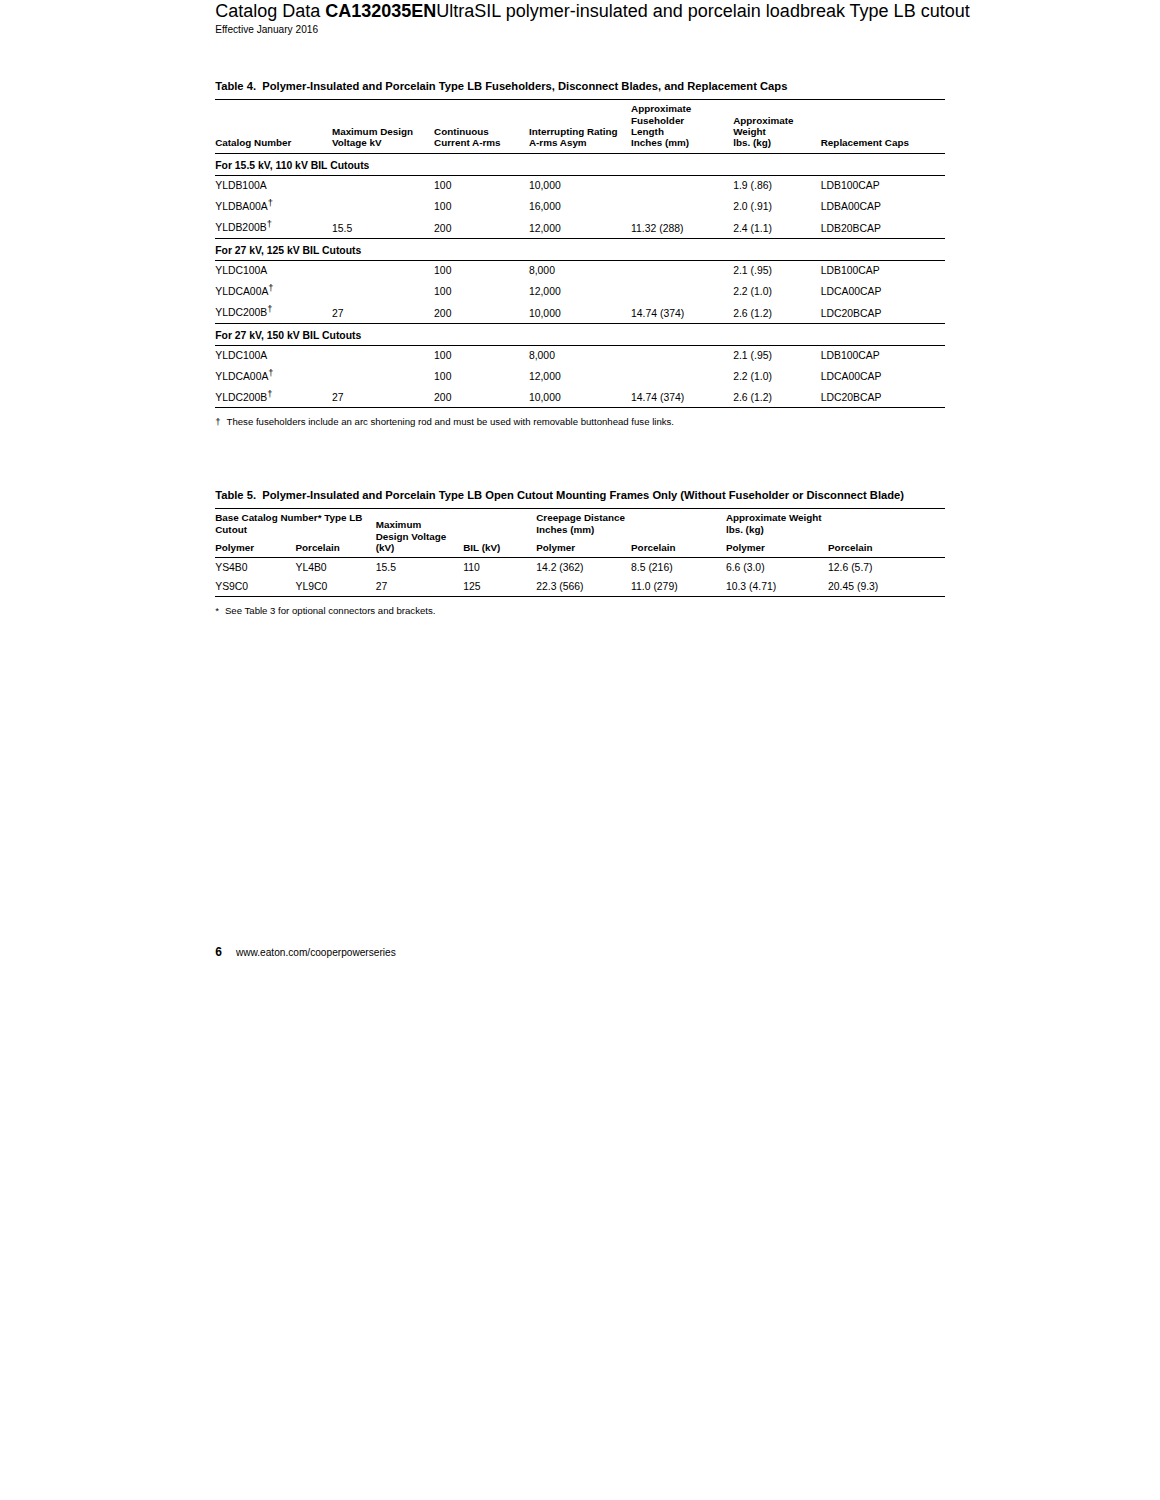Catalog Data CA132035EN
UltraSIL polymer-insulated and porcelain loadbreak Type LB cutout
Effective January 2016
Table 4. Polymer-Insulated and Porcelain Type LB Fuseholders, Disconnect Blades, and Replacement Caps
| Catalog Number | Maximum Design Voltage kV | Continuous Current A-rms | Interrupting Rating A-rms Asym | Approximate Fuseholder Length Inches (mm) | Approximate Weight lbs. (kg) | Replacement Caps |
| --- | --- | --- | --- | --- | --- | --- |
| For 15.5 kV, 110 kV BIL Cutouts |
| YLDB100A | 15.5 | 100 | 10,000 | 11.32 (288) | 1.9 (.86) | LDB100CAP |
| YLDBA00A † | 100 | 16,000 | 2.0 (.91) | LDBA00CAP |
| YLDB200B † | 200 | 12,000 | 2.4 (1.1) | LDB20BCAP |
| For 27 kV, 125 kV BIL Cutouts |
| YLDC100A | 27 | 100 | 8,000 | 14.74 (374) | 2.1 (.95) | LDB100CAP |
| YLDCA00A † | 100 | 12,000 | 2.2 (1.0) | LDCA00CAP |
| YLDC200B † | 200 | 10,000 | 2.6 (1.2) | LDC20BCAP |
| For 27 kV, 150 kV BIL Cutouts |
| YLDC100A | 27 | 100 | 8,000 | 14.74 (374) | 2.1 (.95) | LDB100CAP |
| YLDCA00A † | 100 | 12,000 | 2.2 (1.0) | LDCA00CAP |
| YLDC200B † | 200 | 10,000 | 2.6 (1.2) | LDC20BCAP |
†These fuseholders include an arc shortening rod and must be used with removable buttonhead fuse links.
Table 5. Polymer-Insulated and Porcelain Type LB Open Cutout Mounting Frames Only (Without Fuseholder or Disconnect Blade)
| Base Catalog Number* Type LB Cutout | Maximum Design Voltage (kV) | BIL (kV) | Creepage Distance Inches (mm) | Approximate Weight lbs. (kg) |
| --- | --- | --- | --- | --- |
| Polymer | Porcelain | Polymer | Porcelain | Polymer | Porcelain |
| YS4B0 | YL4B0 | 15.5 | 110 | 14.2 (362) | 8.5 (216) | 6.6 (3.0) | 12.6 (5.7) |
| YS9C0 | YL9C0 | 27 | 125 | 22.3 (566) | 11.0 (279) | 10.3 (4.71) | 20.45 (9.3) |
*See Table 3 for optional connectors and brackets.
6 www.eaton.com/cooperpowerseries